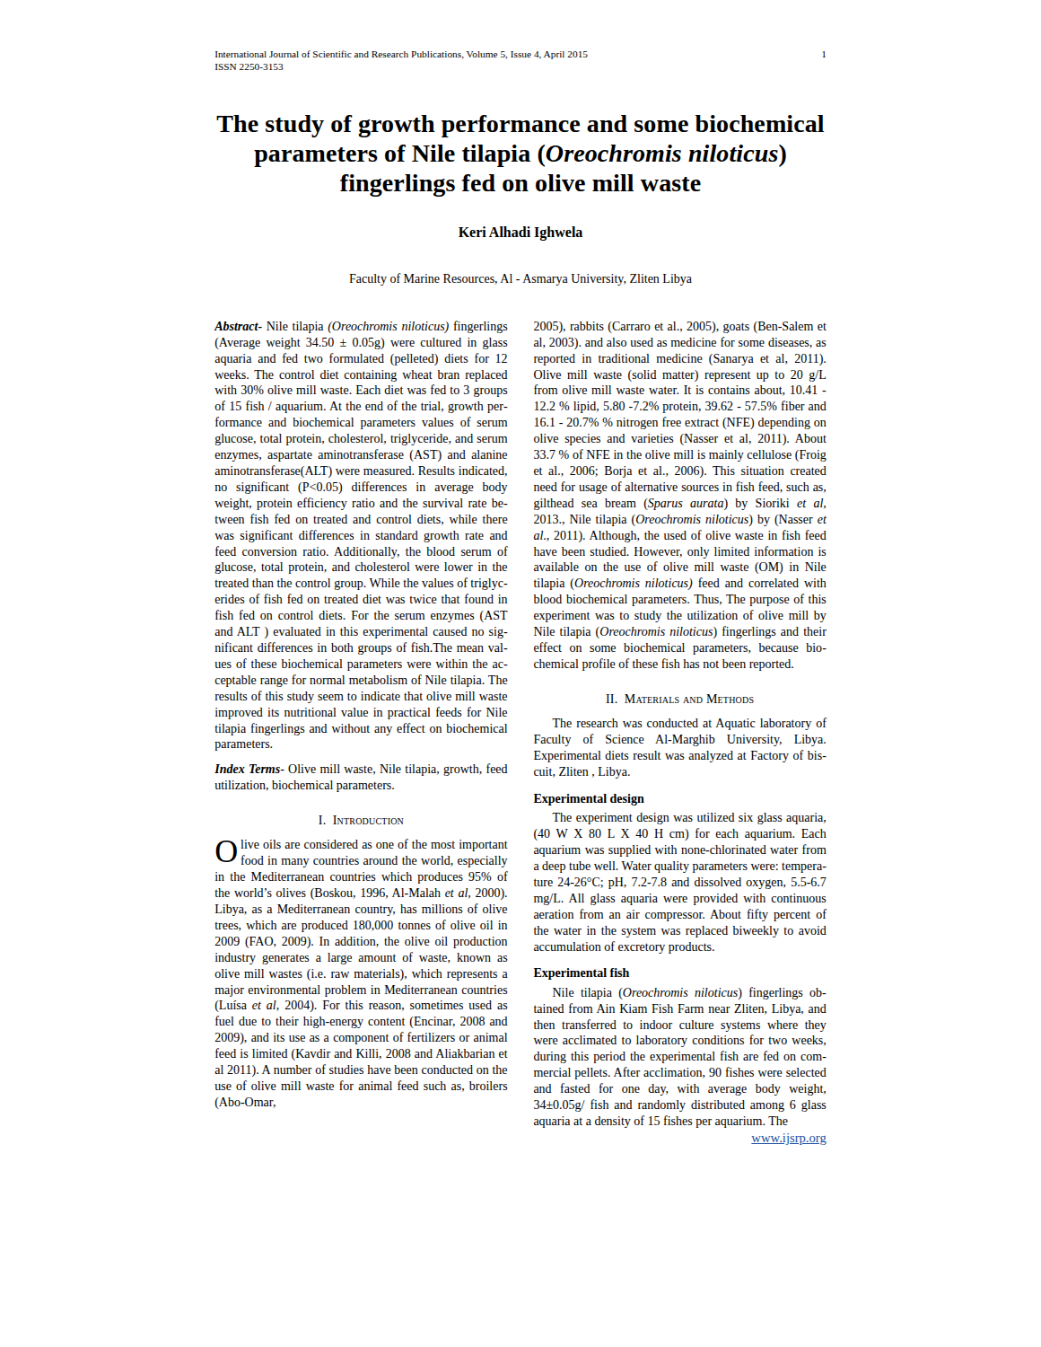International Journal of Scientific and Research Publications, Volume 5, Issue 4, April 2015
ISSN 2250-3153 1
The study of growth performance and some biochemical parameters of Nile tilapia (Oreochromis niloticus) fingerlings fed on olive mill waste
Keri Alhadi Ighwela
Faculty of Marine Resources, Al - Asmarya University, Zliten Libya
Abstract- Nile tilapia (Oreochromis niloticus) fingerlings (Average weight 34.50 ± 0.05g) were cultured in glass aquaria and fed two formulated (pelleted) diets for 12 weeks. The control diet containing wheat bran replaced with 30% olive mill waste. Each diet was fed to 3 groups of 15 fish / aquarium. At the end of the trial, growth performance and biochemical parameters values of serum glucose, total protein, cholesterol, triglyceride, and serum enzymes, aspartate aminotransferase (AST) and alanine aminotransferase(ALT) were measured. Results indicated, no significant (P<0.05) differences in average body weight, protein efficiency ratio and the survival rate between fish fed on treated and control diets, while there was significant differences in standard growth rate and feed conversion ratio. Additionally, the blood serum of glucose, total protein, and cholesterol were lower in the treated than the control group. While the values of triglycerides of fish fed on treated diet was twice that found in fish fed on control diets. For the serum enzymes (AST and ALT ) evaluated in this experimental caused no significant differences in both groups of fish.The mean values of these biochemical parameters were within the acceptable range for normal metabolism of Nile tilapia. The results of this study seem to indicate that olive mill waste improved its nutritional value in practical feeds for Nile tilapia fingerlings and without any effect on biochemical parameters.
Index Terms- Olive mill waste, Nile tilapia, growth, feed utilization, biochemical parameters.
I. Introduction
Olive oils are considered as one of the most important food in many countries around the world, especially in the Mediterranean countries which produces 95% of the world’s olives (Boskou, 1996, Al-Malah et al, 2000). Libya, as a Mediterranean country, has millions of olive trees, which are produced 180,000 tonnes of olive oil in 2009 (FAO, 2009). In addition, the olive oil production industry generates a large amount of waste, known as olive mill wastes (i.e. raw materials), which represents a major environmental problem in Mediterranean countries (Luísa et al, 2004). For this reason, sometimes used as fuel due to their high-energy content (Encinar, 2008 and 2009), and its use as a component of fertilizers or animal feed is limited (Kavdir and Killi, 2008 and Aliakbarian et al 2011). A number of studies have been conducted on the use of olive mill waste for animal feed such as, broilers (Abo-Omar,
2005), rabbits (Carraro et al., 2005), goats (Ben-Salem et al, 2003). and also used as medicine for some diseases, as reported in traditional medicine (Sanarya et al, 2011). Olive mill waste (solid matter) represent up to 20 g/L from olive mill waste water. It is contains about, 10.41 - 12.2 % lipid, 5.80 -7.2% protein, 39.62 - 57.5% fiber and 16.1 - 20.7% % nitrogen free extract (NFE) depending on olive species and varieties (Nasser et al, 2011). About 33.7 % of NFE in the olive mill is mainly cellulose (Froig et al., 2006; Borja et al., 2006). This situation created need for usage of alternative sources in fish feed, such as, gilthead sea bream (Sparus aurata) by Sioriki et al, 2013., Nile tilapia (Oreochromis niloticus) by (Nasser et al., 2011). Although, the used of olive waste in fish feed have been studied. However, only limited information is available on the use of olive mill waste (OM) in Nile tilapia (Oreochromis niloticus) feed and correlated with blood biochemical parameters. Thus, The purpose of this experiment was to study the utilization of olive mill by Nile tilapia (Oreochromis niloticus) fingerlings and their effect on some biochemical parameters, because biochemical profile of these fish has not been reported.
II. Materials and Methods
The research was conducted at Aquatic laboratory of Faculty of Science Al-Marghib University, Libya. Experimental diets result was analyzed at Factory of biscuit, Zliten , Libya.
Experimental design
The experiment design was utilized six glass aquaria, (40 W X 80 L X 40 H cm) for each aquarium. Each aquarium was supplied with none-chlorinated water from a deep tube well. Water quality parameters were: temperature 24-26°C; pH, 7.2-7.8 and dissolved oxygen, 5.5-6.7 mg/L. All glass aquaria were provided with continuous aeration from an air compressor. About fifty percent of the water in the system was replaced biweekly to avoid accumulation of excretory products.
Experimental fish
Nile tilapia (Oreochromis niloticus) fingerlings obtained from Ain Kiam Fish Farm near Zliten, Libya, and then transferred to indoor culture systems where they were acclimated to laboratory conditions for two weeks, during this period the experimental fish are fed on commercial pellets. After acclimation, 90 fishes were selected and fasted for one day, with average body weight, 34±0.05g/ fish and randomly distributed among 6 glass aquaria at a density of 15 fishes per aquarium. The
www.ijsrp.org